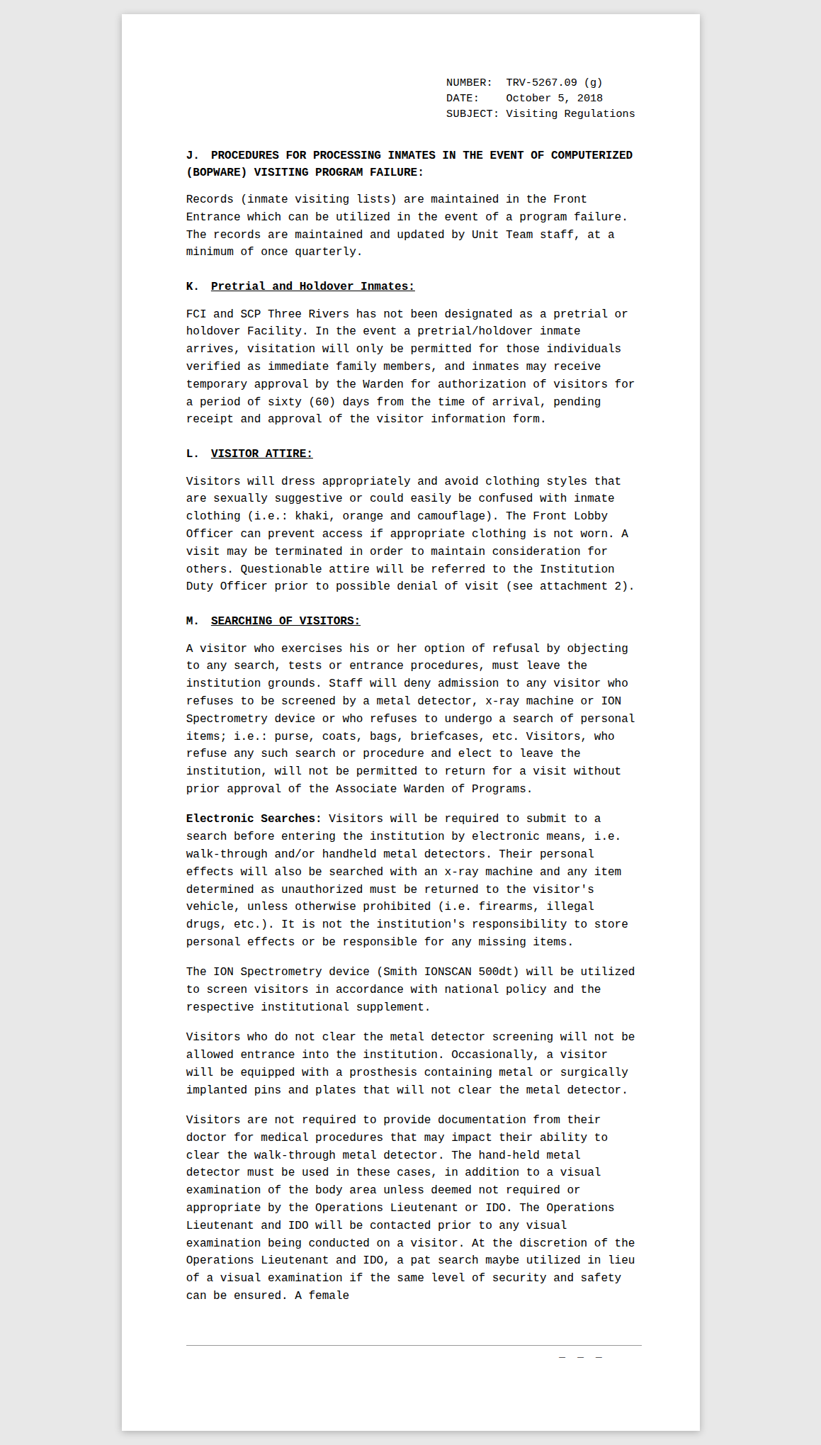| NUMBER: | TRV-5267.09 (g) |
| DATE: | October 5, 2018 |
| SUBJECT: | Visiting Regulations |
J. PROCEDURES FOR PROCESSING INMATES IN THE EVENT OF COMPUTERIZED (BOPWARE) VISITING PROGRAM FAILURE:
Records (inmate visiting lists) are maintained in the Front Entrance which can be utilized in the event of a program failure. The records are maintained and updated by Unit Team staff, at a minimum of once quarterly.
K. Pretrial and Holdover Inmates:
FCI and SCP Three Rivers has not been designated as a pretrial or holdover Facility. In the event a pretrial/holdover inmate arrives, visitation will only be permitted for those individuals verified as immediate family members, and inmates may receive temporary approval by the Warden for authorization of visitors for a period of sixty (60) days from the time of arrival, pending receipt and approval of the visitor information form.
L. VISITOR ATTIRE:
Visitors will dress appropriately and avoid clothing styles that are sexually suggestive or could easily be confused with inmate clothing (i.e.: khaki, orange and camouflage). The Front Lobby Officer can prevent access if appropriate clothing is not worn. A visit may be terminated in order to maintain consideration for others. Questionable attire will be referred to the Institution Duty Officer prior to possible denial of visit (see attachment 2).
M. SEARCHING OF VISITORS:
A visitor who exercises his or her option of refusal by objecting to any search, tests or entrance procedures, must leave the institution grounds. Staff will deny admission to any visitor who refuses to be screened by a metal detector, x-ray machine or ION Spectrometry device or who refuses to undergo a search of personal items; i.e.: purse, coats, bags, briefcases, etc. Visitors, who refuse any such search or procedure and elect to leave the institution, will not be permitted to return for a visit without prior approval of the Associate Warden of Programs.
Electronic Searches: Visitors will be required to submit to a search before entering the institution by electronic means, i.e. walk-through and/or handheld metal detectors. Their personal effects will also be searched with an x-ray machine and any item determined as unauthorized must be returned to the visitor's vehicle, unless otherwise prohibited (i.e. firearms, illegal drugs, etc.). It is not the institution's responsibility to store personal effects or be responsible for any missing items.
The ION Spectrometry device (Smith IONSCAN 500dt) will be utilized to screen visitors in accordance with national policy and the respective institutional supplement.
Visitors who do not clear the metal detector screening will not be allowed entrance into the institution. Occasionally, a visitor will be equipped with a prosthesis containing metal or surgically implanted pins and plates that will not clear the metal detector.
Visitors are not required to provide documentation from their doctor for medical procedures that may impact their ability to clear the walk-through metal detector. The hand-held metal detector must be used in these cases, in addition to a visual examination of the body area unless deemed not required or appropriate by the Operations Lieutenant or IDO. The Operations Lieutenant and IDO will be contacted prior to any visual examination being conducted on a visitor. At the discretion of the Operations Lieutenant and IDO, a pat search maybe utilized in lieu of a visual examination if the same level of security and safety can be ensured. A female
— — —